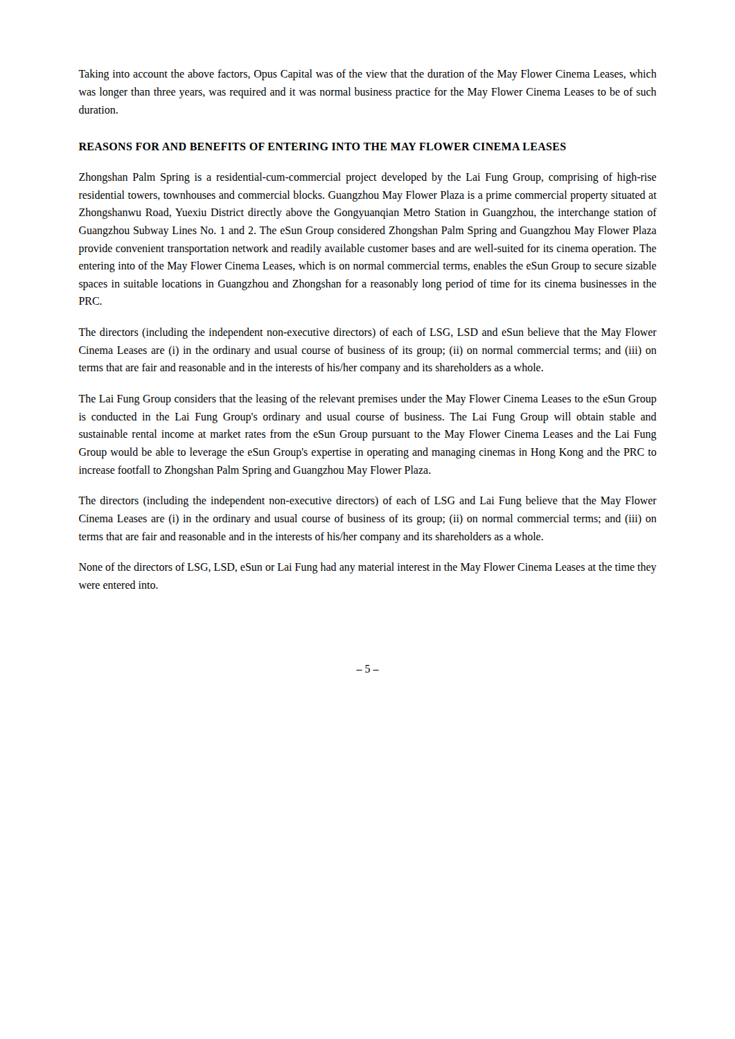Taking into account the above factors, Opus Capital was of the view that the duration of the May Flower Cinema Leases, which was longer than three years, was required and it was normal business practice for the May Flower Cinema Leases to be of such duration.
REASONS FOR AND BENEFITS OF ENTERING INTO THE MAY FLOWER CINEMA LEASES
Zhongshan Palm Spring is a residential-cum-commercial project developed by the Lai Fung Group, comprising of high-rise residential towers, townhouses and commercial blocks. Guangzhou May Flower Plaza is a prime commercial property situated at Zhongshanwu Road, Yuexiu District directly above the Gongyuanqian Metro Station in Guangzhou, the interchange station of Guangzhou Subway Lines No. 1 and 2. The eSun Group considered Zhongshan Palm Spring and Guangzhou May Flower Plaza provide convenient transportation network and readily available customer bases and are well-suited for its cinema operation. The entering into of the May Flower Cinema Leases, which is on normal commercial terms, enables the eSun Group to secure sizable spaces in suitable locations in Guangzhou and Zhongshan for a reasonably long period of time for its cinema businesses in the PRC.
The directors (including the independent non-executive directors) of each of LSG, LSD and eSun believe that the May Flower Cinema Leases are (i) in the ordinary and usual course of business of its group; (ii) on normal commercial terms; and (iii) on terms that are fair and reasonable and in the interests of his/her company and its shareholders as a whole.
The Lai Fung Group considers that the leasing of the relevant premises under the May Flower Cinema Leases to the eSun Group is conducted in the Lai Fung Group's ordinary and usual course of business. The Lai Fung Group will obtain stable and sustainable rental income at market rates from the eSun Group pursuant to the May Flower Cinema Leases and the Lai Fung Group would be able to leverage the eSun Group's expertise in operating and managing cinemas in Hong Kong and the PRC to increase footfall to Zhongshan Palm Spring and Guangzhou May Flower Plaza.
The directors (including the independent non-executive directors) of each of LSG and Lai Fung believe that the May Flower Cinema Leases are (i) in the ordinary and usual course of business of its group; (ii) on normal commercial terms; and (iii) on terms that are fair and reasonable and in the interests of his/her company and its shareholders as a whole.
None of the directors of LSG, LSD, eSun or Lai Fung had any material interest in the May Flower Cinema Leases at the time they were entered into.
– 5 –